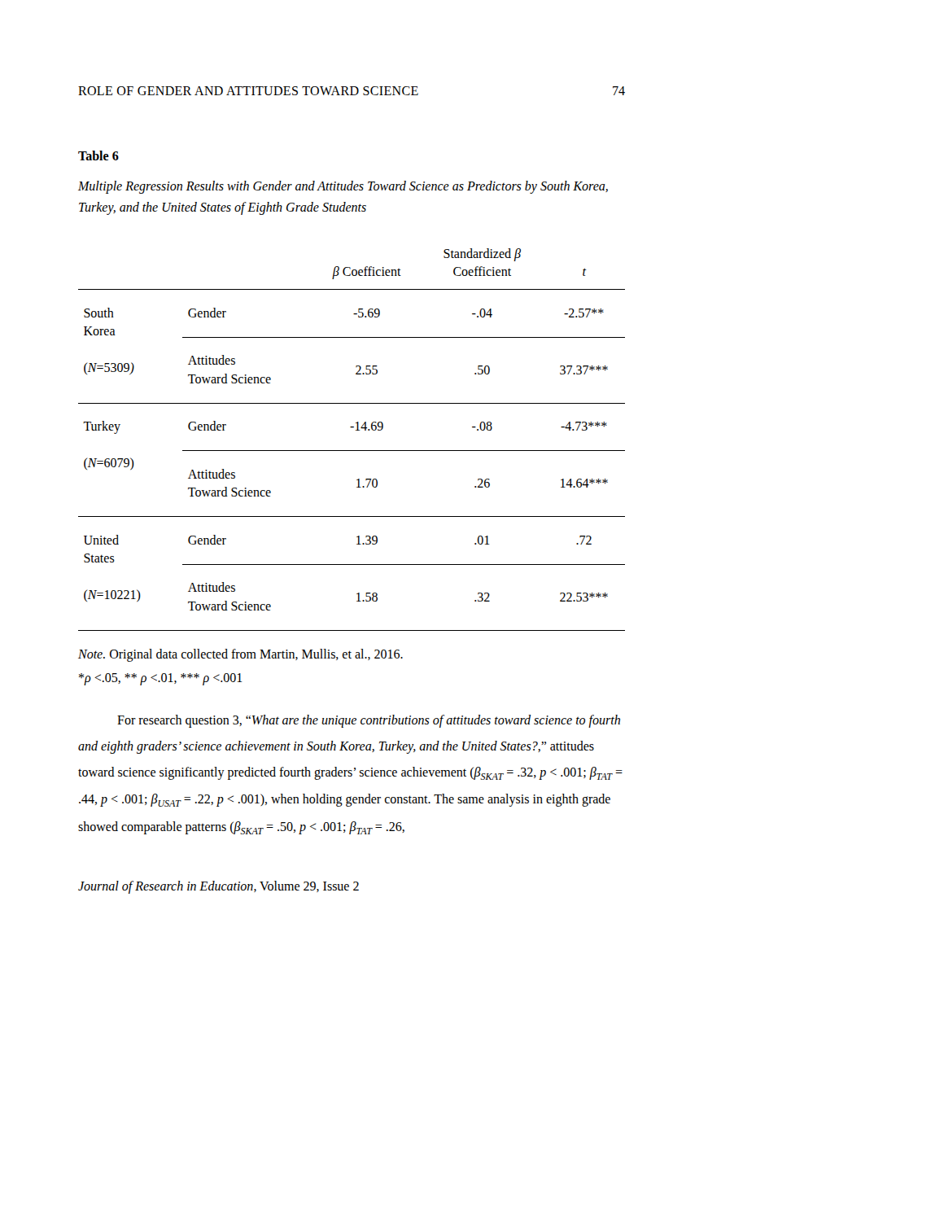Role of Gender and Attitudes Toward Science 74
Table 6
Multiple Regression Results with Gender and Attitudes Toward Science as Predictors by South Korea, Turkey, and the United States of Eighth Grade Students
| | | β Coefficient | Standardized β Coefficient | t |
| --- | --- | --- | --- | --- |
| South Korea ( N =5309 ) | Gender | -5.69 | -.04 | -2.57** |
| Attitudes Toward Science | 2.55 | .50 | 37.37*** |
| Turkey ( N =6079) | Gender | -14.69 | -.08 | -4.73*** |
| Attitudes Toward Science | 1.70 | .26 | 14.64*** |
| United States ( N =10221) | Gender | 1.39 | .01 | .72 |
| Attitudes Toward Science | 1.58 | .32 | 22.53*** |
Note. Original data collected from Martin, Mullis, et al., 2016.
*ρ <.05, ** ρ <.01, *** ρ <.001
For research question 3, “What are the unique contributions of attitudes toward science to fourth and eighth graders’ science achievement in South Korea, Turkey, and the United States?,” attitudes toward science significantly predicted fourth graders’ science achievement (βSKAT = .32, p < .001; βTAT = .44, p < .001; βUSAT = .22, p < .001), when holding gender constant. The same analysis in eighth grade showed comparable patterns (βSKAT = .50, p < .001; βTAT = .26,
Journal of Research in Education, Volume 29, Issue 2